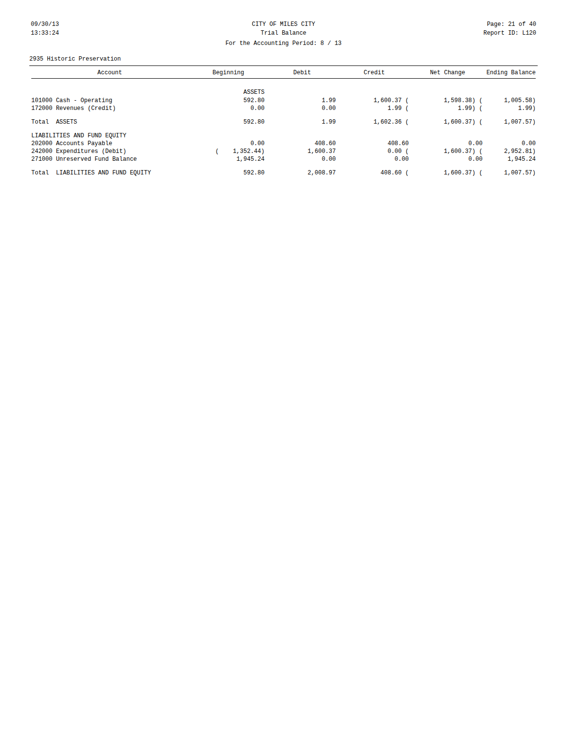| 09/30/13 | CITY OF MILES CITY | Page: 21 of 40 |
| 13:33:24 | Trial Balance | Report ID: L120 |
For the Accounting Period: 8 / 13
2935 Historic Preservation
| Account | Beginning | Debit | Credit | Net Change | Ending Balance |
| --- | --- | --- | --- | --- | --- |
| | ASSETS | | | | |
| 101000 Cash - Operating | 592.80 | 1.99 | 1,600.37 ( | 1,598.38) ( | 1,005.58) |
| 172000 Revenues (Credit) | 0.00 | 0.00 | 1.99 ( | 1.99) ( | 1.99) |
| Total ASSETS | 592.80 | 1.99 | 1,602.36 ( | 1,600.37) ( | 1,007.57) |
| LIABILITIES AND FUND EQUITY |
| 202000 Accounts Payable | 0.00 | 408.60 | 408.60 | 0.00 | 0.00 |
| 242000 Expenditures (Debit) | ( 1,352.44) | 1,600.37 | 0.00 ( | 1,600.37) ( | 2,952.81) |
| 271000 Unreserved Fund Balance | 1,945.24 | 0.00 | 0.00 | 0.00 | 1,945.24 |
| Total LIABILITIES AND FUND EQUITY | 592.80 | 2,008.97 | 408.60 ( | 1,600.37) ( | 1,007.57) |